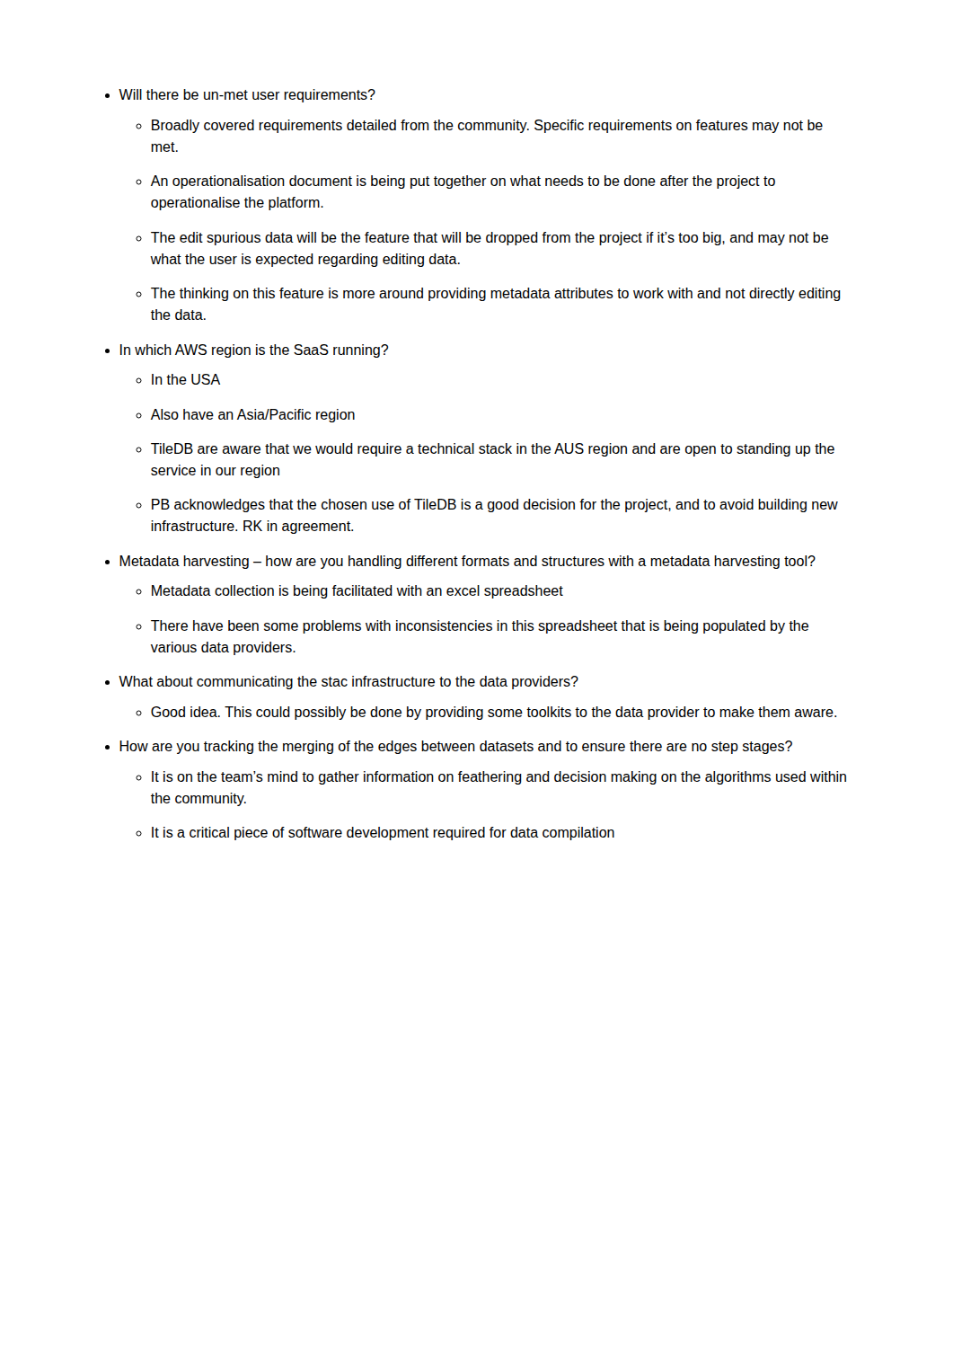Will there be un-met user requirements?
Broadly covered requirements detailed from the community. Specific requirements on features may not be met.
An operationalisation document is being put together on what needs to be done after the project to operationalise the platform.
The edit spurious data will be the feature that will be dropped from the project if it’s too big, and may not be what the user is expected regarding editing data.
The thinking on this feature is more around providing metadata attributes to work with and not directly editing the data.
In which AWS region is the SaaS running?
In the USA
Also have an Asia/Pacific region
TileDB are aware that we would require a technical stack in the AUS region and are open to standing up the service in our region
PB acknowledges that the chosen use of TileDB is a good decision for the project, and to avoid building new infrastructure. RK in agreement.
Metadata harvesting – how are you handling different formats and structures with a metadata harvesting tool?
Metadata collection is being facilitated with an excel spreadsheet
There have been some problems with inconsistencies in this spreadsheet that is being populated by the various data providers.
What about communicating the stac infrastructure to the data providers?
Good idea. This could possibly be done by providing some toolkits to the data provider to make them aware.
How are you tracking the merging of the edges between datasets and to ensure there are no step stages?
It is on the team’s mind to gather information on feathering and decision making on the algorithms used within the community.
It is a critical piece of software development required for data compilation